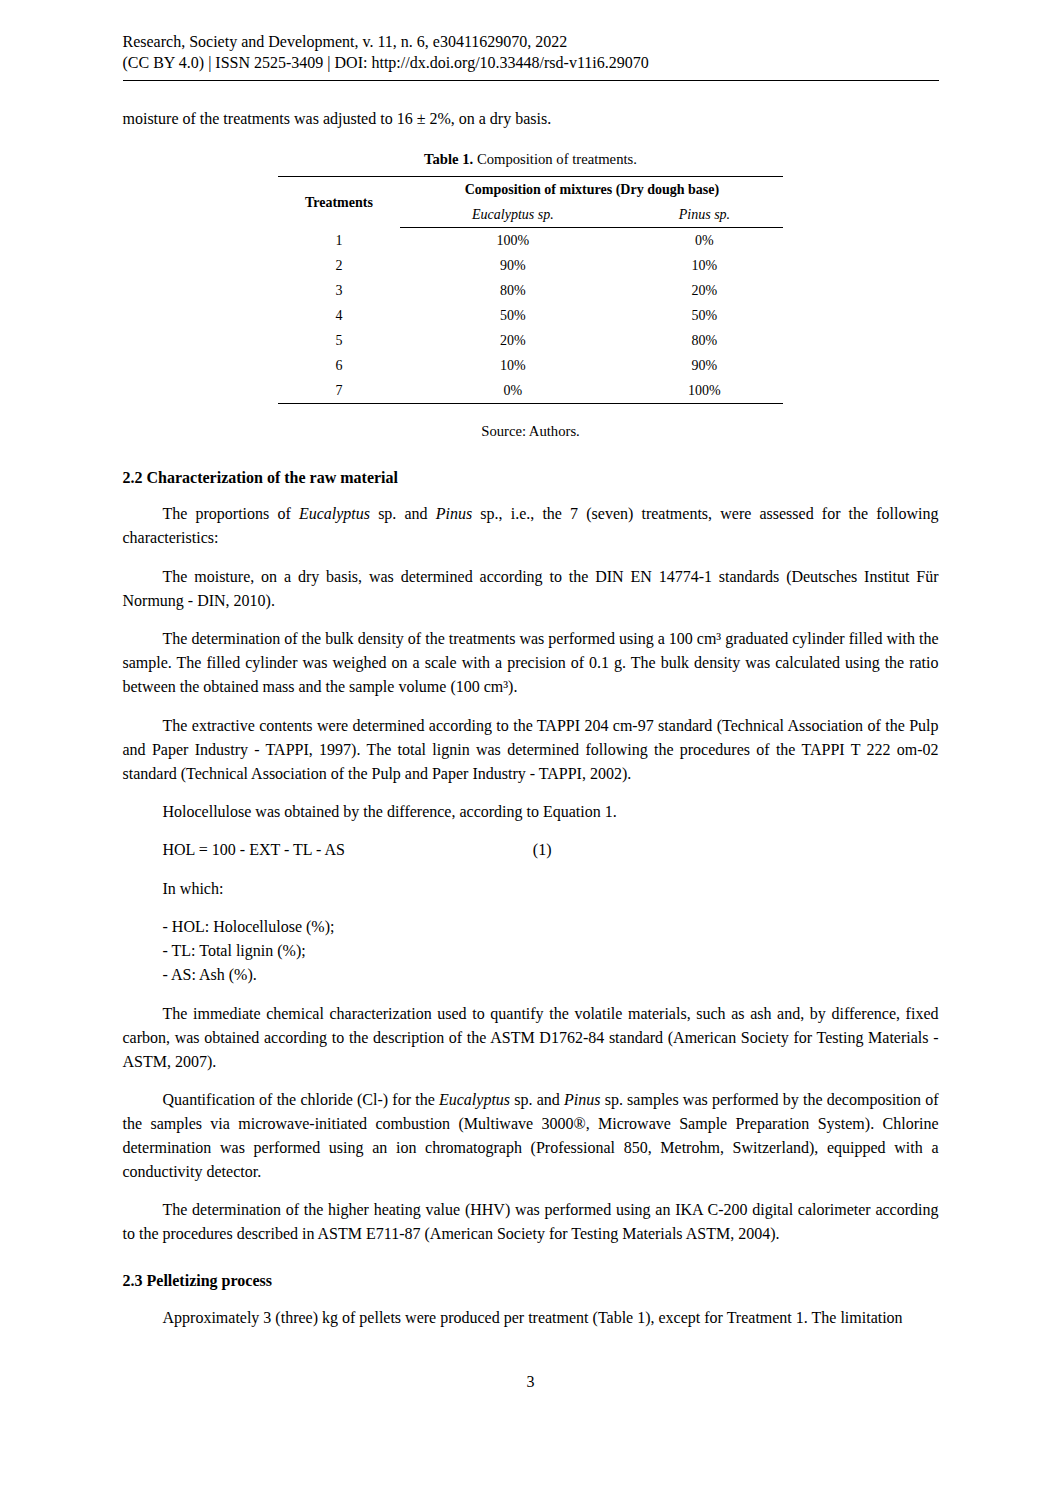Research, Society and Development, v. 11, n. 6, e30411629070, 2022
(CC BY 4.0) | ISSN 2525-3409 | DOI: http://dx.doi.org/10.33448/rsd-v11i6.29070
moisture of the treatments was adjusted to 16 ± 2%, on a dry basis.
Table 1. Composition of treatments.
| Treatments | Composition of mixtures (Dry dough base) |
| --- | --- |
| Eucalyptus sp. | Pinus sp. |
| 1 | 100% | 0% |
| 2 | 90% | 10% |
| 3 | 80% | 20% |
| 4 | 50% | 50% |
| 5 | 20% | 80% |
| 6 | 10% | 90% |
| 7 | 0% | 100% |
Source: Authors.
2.2 Characterization of the raw material
The proportions of Eucalyptus sp. and Pinus sp., i.e., the 7 (seven) treatments, were assessed for the following characteristics:
The moisture, on a dry basis, was determined according to the DIN EN 14774-1 standards (Deutsches Institut Für Normung - DIN, 2010).
The determination of the bulk density of the treatments was performed using a 100 cm³ graduated cylinder filled with the sample. The filled cylinder was weighed on a scale with a precision of 0.1 g. The bulk density was calculated using the ratio between the obtained mass and the sample volume (100 cm³).
The extractive contents were determined according to the TAPPI 204 cm-97 standard (Technical Association of the Pulp and Paper Industry - TAPPI, 1997). The total lignin was determined following the procedures of the TAPPI T 222 om-02 standard (Technical Association of the Pulp and Paper Industry - TAPPI, 2002).
Holocellulose was obtained by the difference, according to Equation 1.
HOL = 100 - EXT - TL - AS (1)
In which:
- HOL: Holocellulose (%);
- TL: Total lignin (%);
- AS: Ash (%).
The immediate chemical characterization used to quantify the volatile materials, such as ash and, by difference, fixed carbon, was obtained according to the description of the ASTM D1762-84 standard (American Society for Testing Materials - ASTM, 2007).
Quantification of the chloride (Cl-) for the Eucalyptus sp. and Pinus sp. samples was performed by the decomposition of the samples via microwave-initiated combustion (Multiwave 3000®, Microwave Sample Preparation System). Chlorine determination was performed using an ion chromatograph (Professional 850, Metrohm, Switzerland), equipped with a conductivity detector.
The determination of the higher heating value (HHV) was performed using an IKA C-200 digital calorimeter according to the procedures described in ASTM E711-87 (American Society for Testing Materials ASTM, 2004).
2.3 Pelletizing process
Approximately 3 (three) kg of pellets were produced per treatment (Table 1), except for Treatment 1. The limitation
3